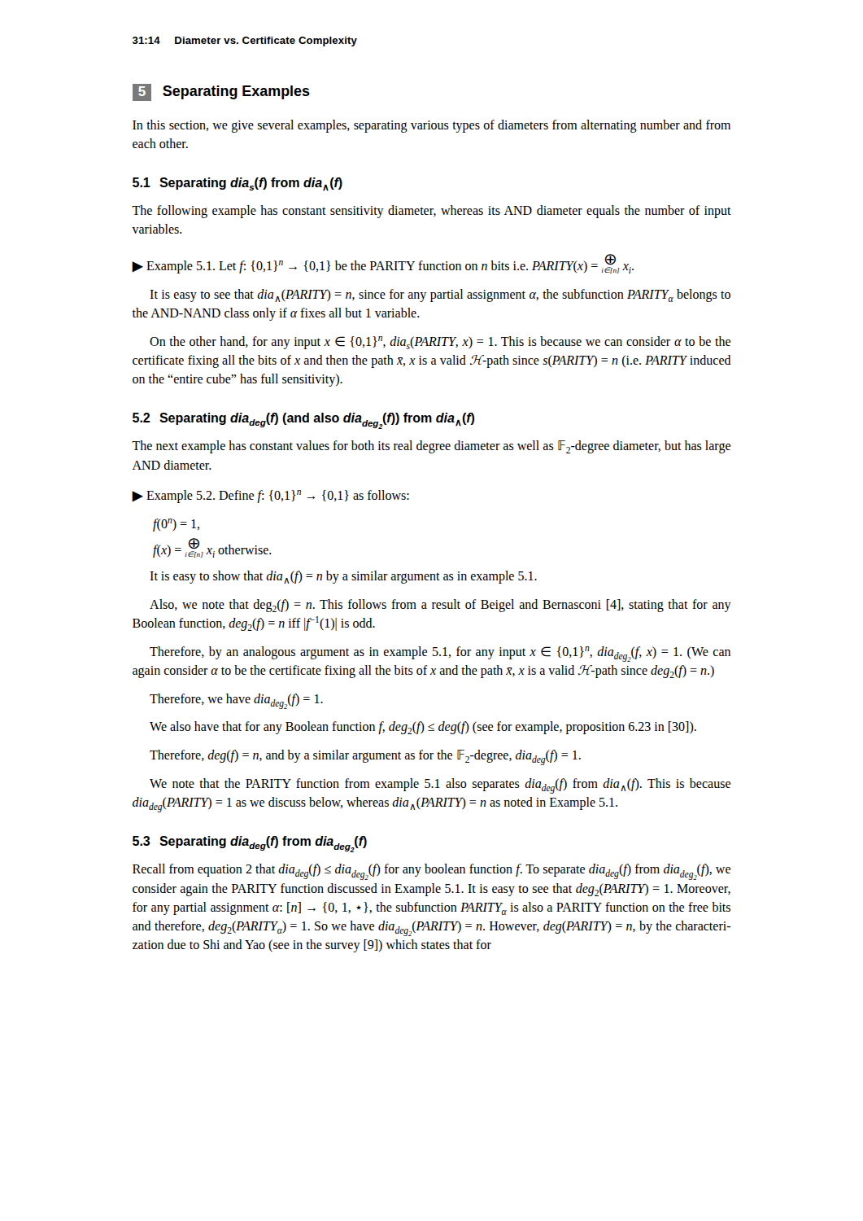31:14 Diameter vs. Certificate Complexity
5 Separating Examples
In this section, we give several examples, separating various types of diameters from alternating number and from each other.
5.1 Separating dias(f) from dia∧(f)
The following example has constant sensitivity diameter, whereas its AND diameter equals the number of input variables.
▶Example 5.1. Let f: {0,1}n → {0,1} be the PARITY function on n bits i.e. PARITY(x) = ⊕i∈[n] xi.
It is easy to see that dia∧(PARITY) = n, since for any partial assignment α, the subfunction PARITYα belongs to the AND-NAND class only if α fixes all but 1 variable.
On the other hand, for any input x ∈ {0,1}n, dias(PARITY, x) = 1. This is because we can consider α to be the certificate fixing all the bits of x and then the path x̄, x is a valid ℋ-path since s(PARITY) = n (i.e. PARITY induced on the “entire cube” has full sensitivity).
5.2 Separating diadeg(f) (and also diadeg2(f)) from dia∧(f)
The next example has constant values for both its real degree diameter as well as 𝔽2-degree diameter, but has large AND diameter.
▶Example 5.2. Define f: {0,1}n → {0,1} as follows:
f(0n) = 1,
f(x) = ⊕i∈[n] xi otherwise.
It is easy to show that dia∧(f) = n by a similar argument as in example 5.1.
Also, we note that deg2(f) = n. This follows from a result of Beigel and Bernasconi [4], stating that for any Boolean function, deg2(f) = n iff |f−1(1)| is odd.
Therefore, by an analogous argument as in example 5.1, for any input x ∈ {0,1}n, diadeg2(f, x) = 1. (We can again consider α to be the certificate fixing all the bits of x and the path x̄, x is a valid ℋ-path since deg2(f) = n.)
Therefore, we have diadeg2(f) = 1.
We also have that for any Boolean function f, deg2(f) ≤ deg(f) (see for example, proposition 6.23 in [30]).
Therefore, deg(f) = n, and by a similar argument as for the 𝔽2-degree, diadeg(f) = 1.
We note that the PARITY function from example 5.1 also separates diadeg(f) from dia∧(f). This is because diadeg(PARITY) = 1 as we discuss below, whereas dia∧(PARITY) = n as noted in Example 5.1.
5.3 Separating diadeg(f) from diadeg2(f)
Recall from equation 2 that diadeg(f) ≤ diadeg2(f) for any boolean function f. To separate diadeg(f) from diadeg2(f), we consider again the PARITY function discussed in Example 5.1. It is easy to see that deg2(PARITY) = 1. Moreover, for any partial assignment α: [n] → {0, 1, ⋆}, the subfunction PARITYα is also a PARITY function on the free bits and therefore, deg2(PARITYα) = 1. So we have diadeg2(PARITY) = n. However, deg(PARITY) = n, by the characterization due to Shi and Yao (see in the survey [9]) which states that for